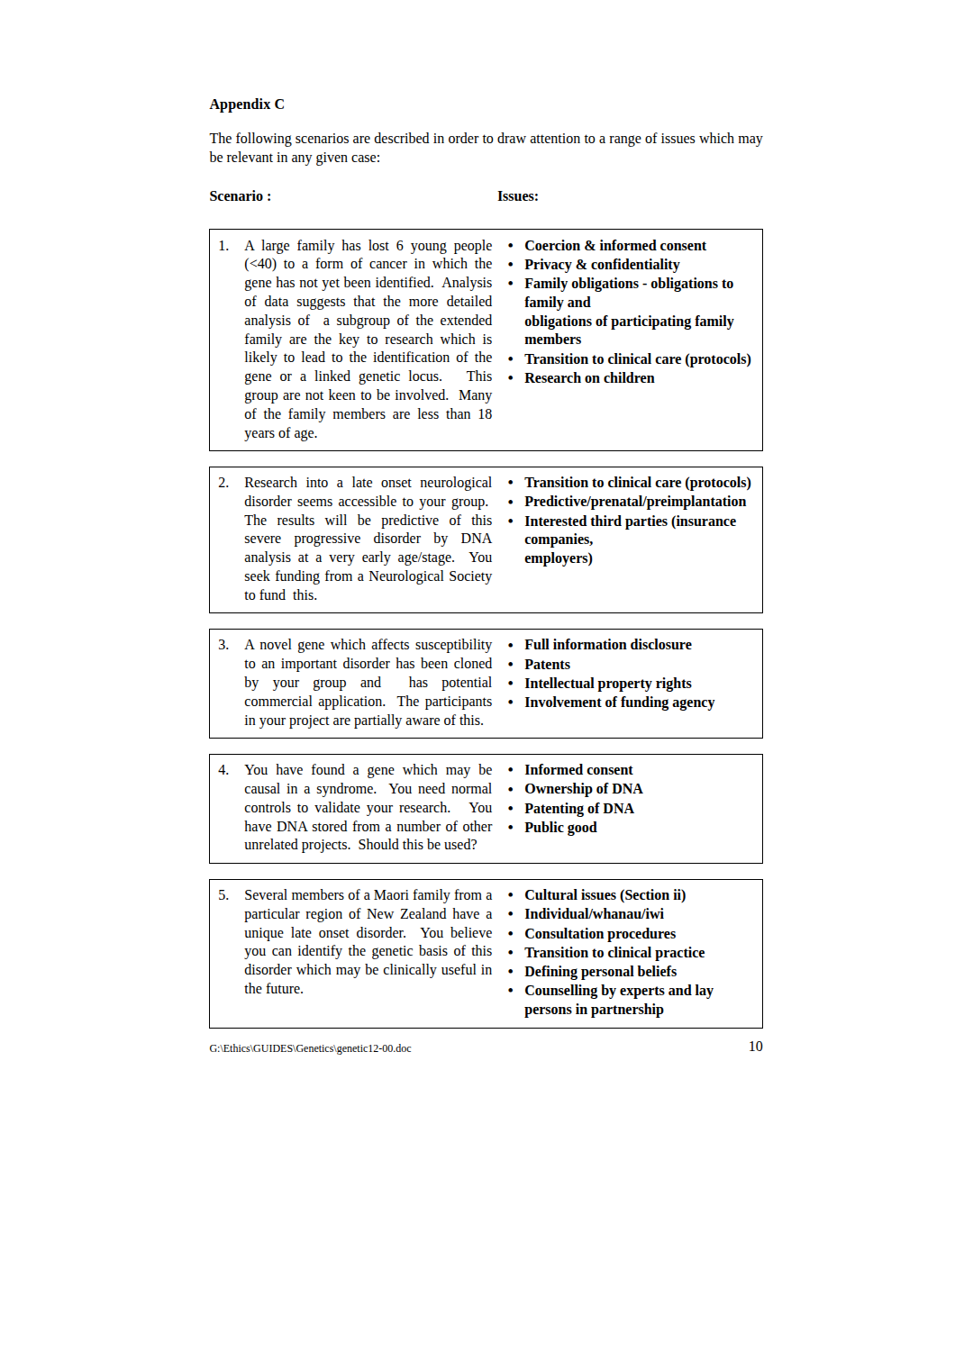Appendix C
The following scenarios are described in order to draw attention to a range of issues which may be relevant in any given case:
Scenario :
Issues:
1.
A large family has lost 6 young people (<40) to a form of cancer in which the gene has not yet been identified. Analysis of data suggests that the more detailed analysis of a subgroup of the extended family are the key to research which is likely to lead to the identification of the gene or a linked genetic locus. This group are not keen to be involved. Many of the family members are less than 18 years of age.
Coercion & informed consent
Privacy & confidentiality
Family obligations - obligations to family and
obligations of participating family members
Transition to clinical care (protocols)
Research on children
2.
Research into a late onset neurological disorder seems accessible to your group. The results will be predictive of this severe progressive disorder by DNA analysis at a very early age/stage. You seek funding from a Neurological Society to fund this.
Transition to clinical care (protocols)
Predictive/prenatal/preimplantation
Interested third parties (insurance companies,
employers)
3.
A novel gene which affects susceptibility to an important disorder has been cloned by your group and has potential commercial application. The participants in your project are partially aware of this.
Full information disclosure
Patents
Intellectual property rights
Involvement of funding agency
4.
You have found a gene which may be causal in a syndrome. You need normal controls to validate your research. You have DNA stored from a number of other unrelated projects. Should this be used?
Informed consent
Ownership of DNA
Patenting of DNA
Public good
5.
Several members of a Maori family from a particular region of New Zealand have a unique late onset disorder. You believe you can identify the genetic basis of this disorder which may be clinically useful in the future.
Cultural issues (Section ii)
Individual/whanau/iwi
Consultation procedures
Transition to clinical practice
Defining personal beliefs
Counselling by experts and lay persons in partnership
G:\Ethics\GUIDES\Genetics\genetic12-00.doc
10